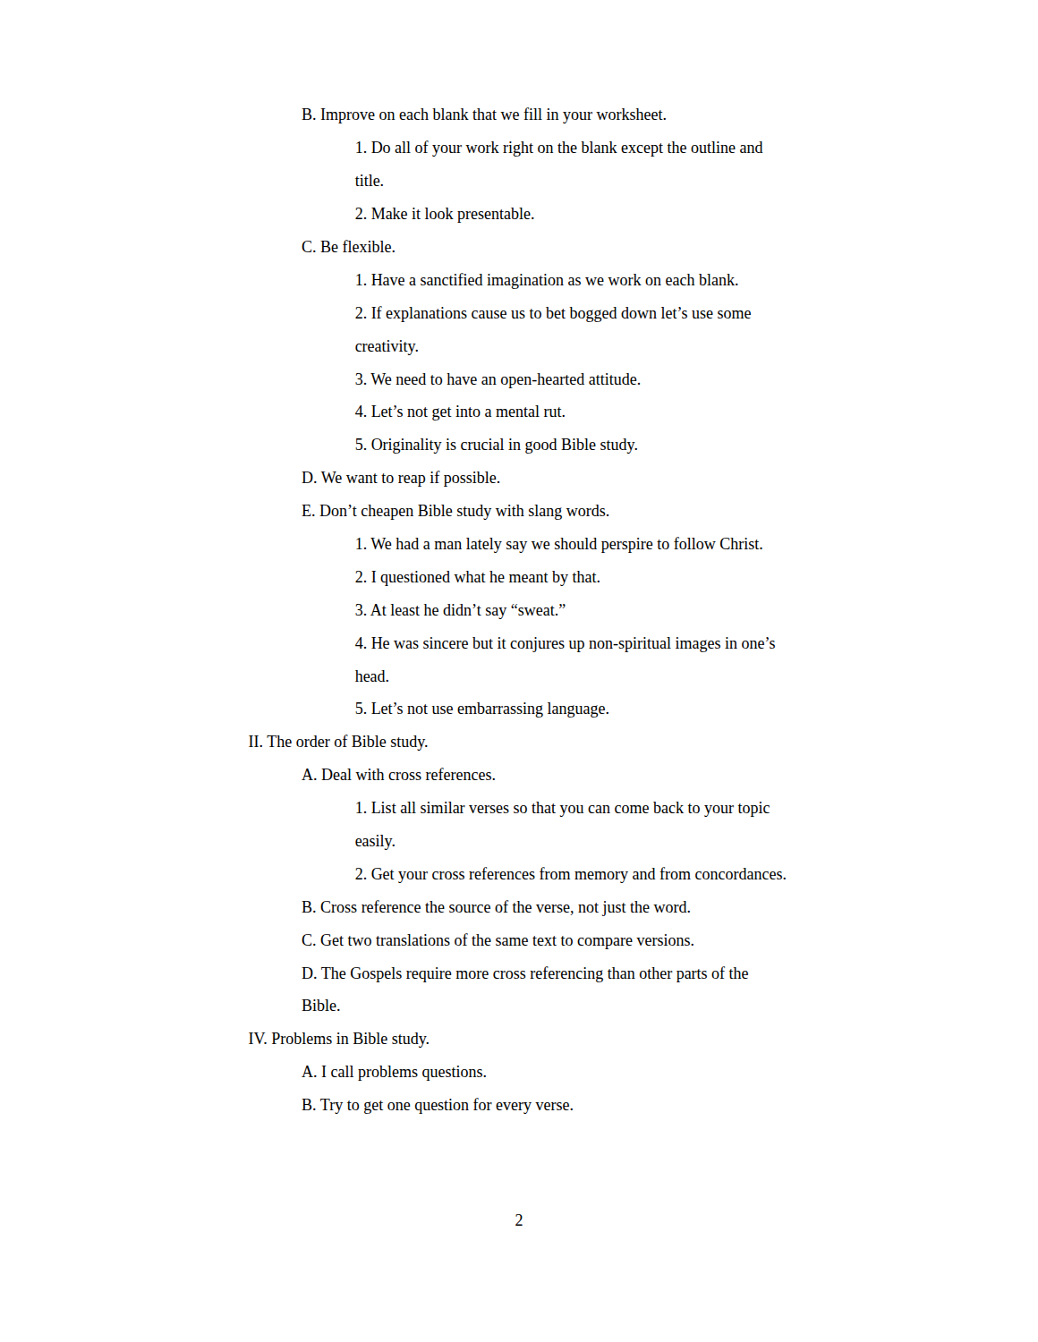B. Improve on each blank that we fill in your worksheet.
1. Do all of your work right on the blank except the outline and title.
2. Make it look presentable.
C. Be flexible.
1. Have a sanctified imagination as we work on each blank.
2. If explanations cause us to bet bogged down let’s use some creativity.
3. We need to have an open-hearted attitude.
4. Let’s not get into a mental rut.
5. Originality is crucial in good Bible study.
D. We want to reap if possible.
E. Don’t cheapen Bible study with slang words.
1. We had a man lately say we should perspire to follow Christ.
2. I questioned what he meant by that.
3. At least he didn’t say “sweat.”
4. He was sincere but it conjures up non-spiritual images in one’s head.
5. Let’s not use embarrassing language.
II. The order of Bible study.
A. Deal with cross references.
1. List all similar verses so that you can come back to your topic easily.
2. Get your cross references from memory and from concordances.
B. Cross reference the source of the verse, not just the word.
C. Get two translations of the same text to compare versions.
D. The Gospels require more cross referencing than other parts of the Bible.
IV. Problems in Bible study.
A. I call problems questions.
B. Try to get one question for every verse.
2